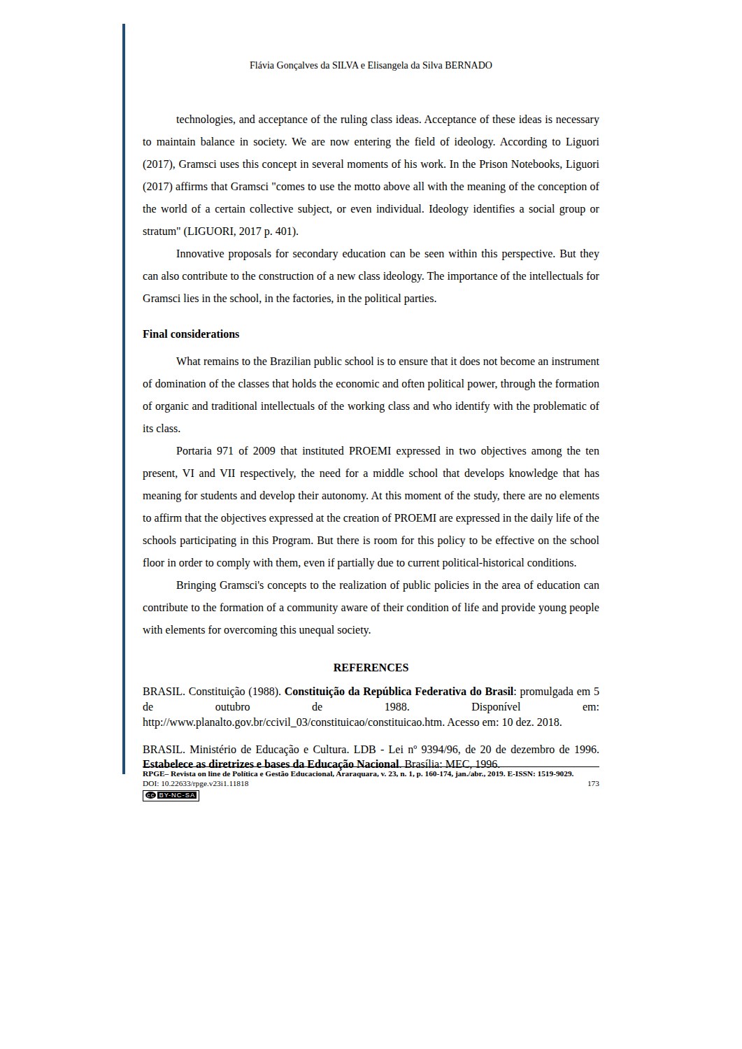Flávia Gonçalves da SILVA e Elisangela da Silva BERNADO
technologies, and acceptance of the ruling class ideas. Acceptance of these ideas is necessary to maintain balance in society. We are now entering the field of ideology. According to Liguori (2017), Gramsci uses this concept in several moments of his work. In the Prison Notebooks, Liguori (2017) affirms that Gramsci "comes to use the motto above all with the meaning of the conception of the world of a certain collective subject, or even individual. Ideology identifies a social group or stratum" (LIGUORI, 2017 p. 401).
Innovative proposals for secondary education can be seen within this perspective. But they can also contribute to the construction of a new class ideology. The importance of the intellectuals for Gramsci lies in the school, in the factories, in the political parties.
Final considerations
What remains to the Brazilian public school is to ensure that it does not become an instrument of domination of the classes that holds the economic and often political power, through the formation of organic and traditional intellectuals of the working class and who identify with the problematic of its class.
Portaria 971 of 2009 that instituted PROEMI expressed in two objectives among the ten present, VI and VII respectively, the need for a middle school that develops knowledge that has meaning for students and develop their autonomy. At this moment of the study, there are no elements to affirm that the objectives expressed at the creation of PROEMI are expressed in the daily life of the schools participating in this Program. But there is room for this policy to be effective on the school floor in order to comply with them, even if partially due to current political-historical conditions.
Bringing Gramsci's concepts to the realization of public policies in the area of education can contribute to the formation of a community aware of their condition of life and provide young people with elements for overcoming this unequal society.
REFERENCES
BRASIL. Constituição (1988). Constituição da República Federativa do Brasil: promulgada em 5 de outubro de 1988. Disponível em: http://www.planalto.gov.br/ccivil_03/constituicao/constituicao.htm. Acesso em: 10 dez. 2018.
BRASIL. Ministério de Educação e Cultura. LDB - Lei nº 9394/96, de 20 de dezembro de 1996. Estabelece as diretrizes e bases da Educação Nacional. Brasília: MEC, 1996.
RPGE– Revista on line de Política e Gestão Educacional, Araraquara, v. 23, n. 1, p. 160-174, jan./abr., 2019. E-ISSN: 1519-9029.
DOI: 10.22633/rpge.v23i1.11818 173
cc BY-NC-SA